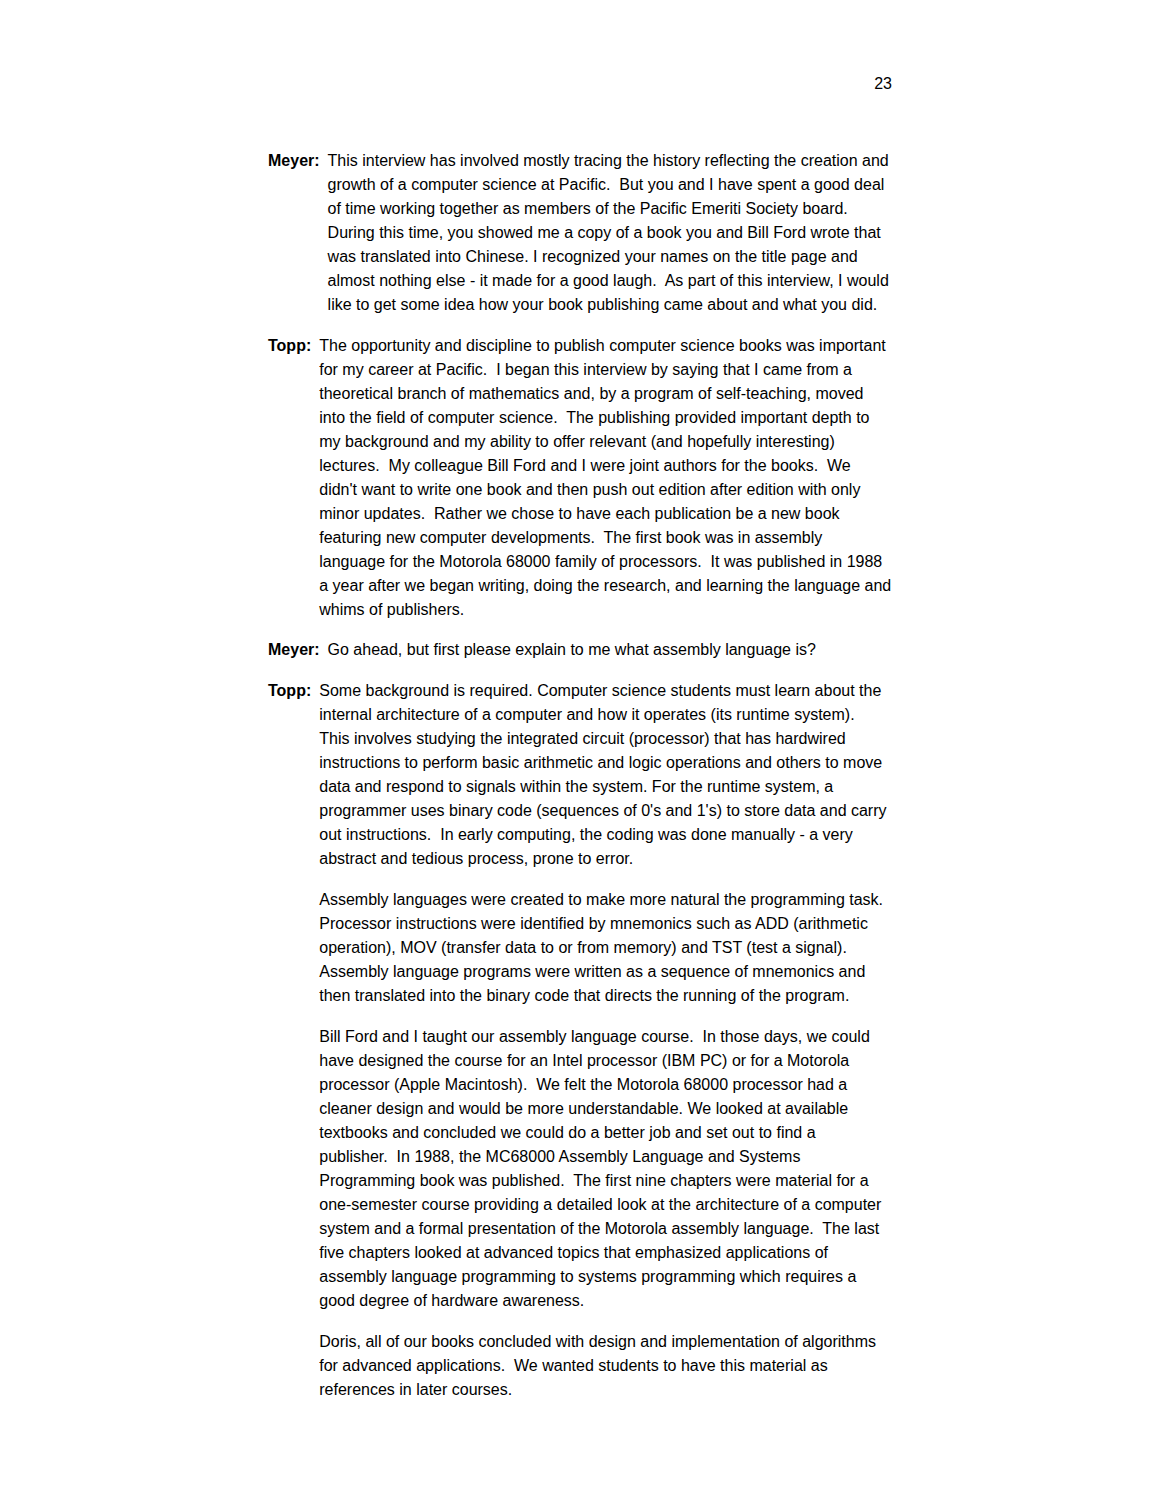23
Meyer:
This interview has involved mostly tracing the history reflecting the creation and growth of a computer science at Pacific. But you and I have spent a good deal of time working together as members of the Pacific Emeriti Society board. During this time, you showed me a copy of a book you and Bill Ford wrote that was translated into Chinese. I recognized your names on the title page and almost nothing else - it made for a good laugh. As part of this interview, I would like to get some idea how your book publishing came about and what you did.
Topp:
The opportunity and discipline to publish computer science books was important for my career at Pacific. I began this interview by saying that I came from a theoretical branch of mathematics and, by a program of self-teaching, moved into the field of computer science. The publishing provided important depth to my background and my ability to offer relevant (and hopefully interesting) lectures. My colleague Bill Ford and I were joint authors for the books. We didn't want to write one book and then push out edition after edition with only minor updates. Rather we chose to have each publication be a new book featuring new computer developments. The first book was in assembly language for the Motorola 68000 family of processors. It was published in 1988 a year after we began writing, doing the research, and learning the language and whims of publishers.
Meyer:
Go ahead, but first please explain to me what assembly language is?
Topp:
Some background is required. Computer science students must learn about the internal architecture of a computer and how it operates (its runtime system). This involves studying the integrated circuit (processor) that has hardwired instructions to perform basic arithmetic and logic operations and others to move data and respond to signals within the system. For the runtime system, a programmer uses binary code (sequences of 0's and 1's) to store data and carry out instructions. In early computing, the coding was done manually - a very abstract and tedious process, prone to error.
Assembly languages were created to make more natural the programming task. Processor instructions were identified by mnemonics such as ADD (arithmetic operation), MOV (transfer data to or from memory) and TST (test a signal). Assembly language programs were written as a sequence of mnemonics and then translated into the binary code that directs the running of the program.
Bill Ford and I taught our assembly language course. In those days, we could have designed the course for an Intel processor (IBM PC) or for a Motorola processor (Apple Macintosh). We felt the Motorola 68000 processor had a cleaner design and would be more understandable. We looked at available textbooks and concluded we could do a better job and set out to find a publisher. In 1988, the MC68000 Assembly Language and Systems Programming book was published. The first nine chapters were material for a one-semester course providing a detailed look at the architecture of a computer system and a formal presentation of the Motorola assembly language. The last five chapters looked at advanced topics that emphasized applications of assembly language programming to systems programming which requires a good degree of hardware awareness.
Doris, all of our books concluded with design and implementation of algorithms for advanced applications. We wanted students to have this material as references in later courses.